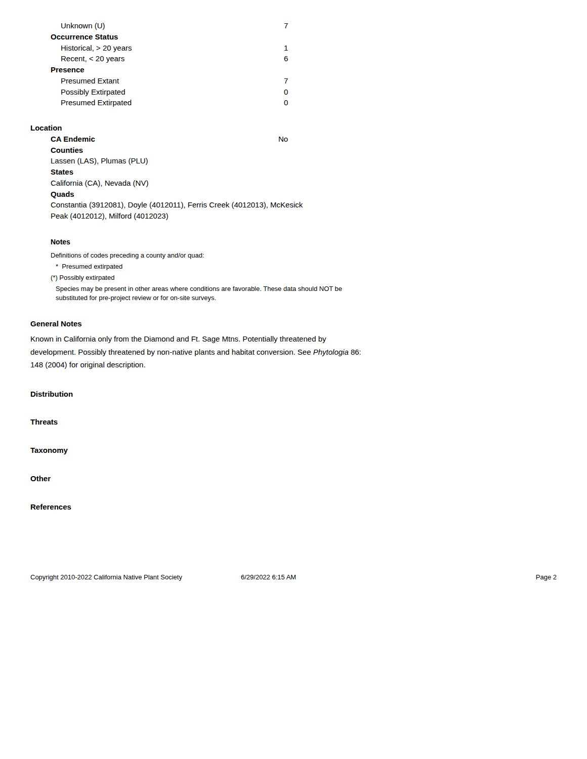Unknown (U) 7
Occurrence Status
Historical, > 20 years 1
Recent, < 20 years 6
Presence
Presumed Extant 7
Possibly Extirpated 0
Presumed Extirpated 0
Location
CA Endemic No
Counties
Lassen (LAS), Plumas (PLU)
States
California (CA), Nevada (NV)
Quads
Constantia (3912081), Doyle (4012011), Ferris Creek (4012013), McKesick
Peak (4012012), Milford (4012023)
Notes
Definitions of codes preceding a county and/or quad:
* Presumed extirpated
(*) Possibly extirpated
Species may be present in other areas where conditions are favorable. These data should NOT be
substituted for pre-project review or for on-site surveys.
General Notes
Known in California only from the Diamond and Ft. Sage Mtns. Potentially threatened by
development. Possibly threatened by non-native plants and habitat conversion. See Phytologia 86:
148 (2004) for original description.
Distribution
Threats
Taxonomy
Other
References
Copyright 2010-2022 California Native Plant Society
6/29/2022 6:15 AM
Page 2